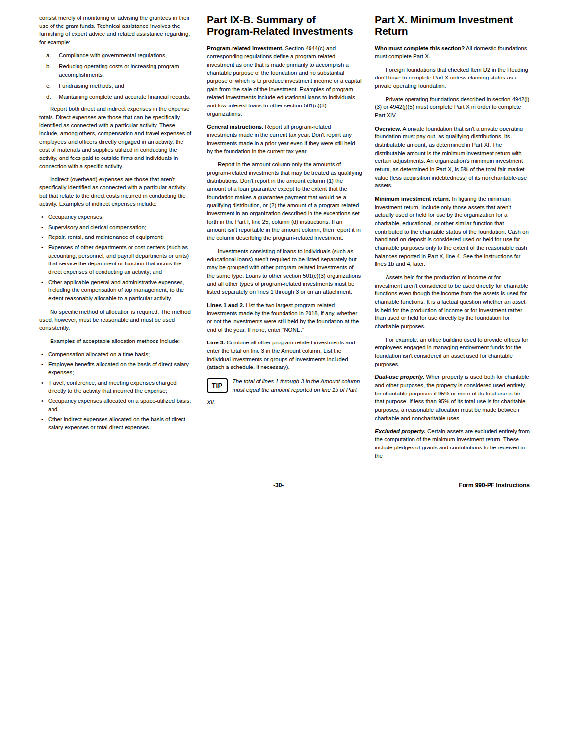consist merely of monitoring or advising the grantees in their use of the grant funds. Technical assistance involves the furnishing of expert advice and related assistance regarding, for example:
a. Compliance with governmental regulations,
b. Reducing operating costs or increasing program accomplishments,
c. Fundraising methods, and
d. Maintaining complete and accurate financial records.
Report both direct and indirect expenses in the expense totals. Direct expenses are those that can be specifically identified as connected with a particular activity. These include, among others, compensation and travel expenses of employees and officers directly engaged in an activity, the cost of materials and supplies utilized in conducting the activity, and fees paid to outside firms and individuals in connection with a specific activity.
Indirect (overhead) expenses are those that aren't specifically identified as connected with a particular activity but that relate to the direct costs incurred in conducting the activity. Examples of indirect expenses include:
Occupancy expenses;
Supervisory and clerical compensation;
Repair, rental, and maintenance of equipment;
Expenses of other departments or cost centers (such as accounting, personnel, and payroll departments or units) that service the department or function that incurs the direct expenses of conducting an activity; and
Other applicable general and administrative expenses, including the compensation of top management, to the extent reasonably allocable to a particular activity.
No specific method of allocation is required. The method used, however, must be reasonable and must be used consistently.
Examples of acceptable allocation methods include:
Compensation allocated on a time basis;
Employee benefits allocated on the basis of direct salary expenses;
Travel, conference, and meeting expenses charged directly to the activity that incurred the expense;
Occupancy expenses allocated on a space-utilized basis; and
Other indirect expenses allocated on the basis of direct salary expenses or total direct expenses.
Part IX-B. Summary of Program-Related Investments
Program-related investment. Section 4944(c) and corresponding regulations define a program-related investment as one that is made primarily to accomplish a charitable purpose of the foundation and no substantial purpose of which is to produce investment income or a capital gain from the sale of the investment. Examples of program-related investments include educational loans to individuals and low-interest loans to other section 501(c)(3) organizations.
General instructions. Report all program-related investments made in the current tax year. Don't report any investments made in a prior year even if they were still held by the foundation in the current tax year.
Report in the amount column only the amounts of program-related investments that may be treated as qualifying distributions. Don't report in the amount column (1) the amount of a loan guarantee except to the extent that the foundation makes a guarantee payment that would be a qualifying distribution, or (2) the amount of a program-related investment in an organization described in the exceptions set forth in the Part I, line 25, column (d) instructions. If an amount isn't reportable in the amount column, then report it in the column describing the program-related investment.
Investments consisting of loans to individuals (such as educational loans) aren't required to be listed separately but may be grouped with other program-related investments of the same type. Loans to other section 501(c)(3) organizations and all other types of program-related investments must be listed separately on lines 1 through 3 or on an attachment.
Lines 1 and 2. List the two largest program-related investments made by the foundation in 2018, if any, whether or not the investments were still held by the foundation at the end of the year. If none, enter “NONE.”
Line 3. Combine all other program-related investments and enter the total on line 3 in the Amount column. List the individual investments or groups of investments included (attach a schedule, if necessary).
TIP
The total of lines 1 through 3 in the Amount column must equal the amount reported on line 1b of Part
XII.
Part X. Minimum Investment Return
Who must complete this section? All domestic foundations must complete Part X.
Foreign foundations that checked Item D2 in the Heading don't have to complete Part X unless claiming status as a private operating foundation.
Private operating foundations described in section 4942(j)(3) or 4942(j)(5) must complete Part X in order to complete Part XIV.
Overview. A private foundation that isn't a private operating foundation must pay out, as qualifying distributions, its distributable amount, as determined in Part XI. The distributable amount is the minimum investment return with certain adjustments. An organization’s minimum investment return, as determined in Part X, is 5% of the total fair market value (less acquisition indebtedness) of its noncharitable-use assets.
Minimum investment return. In figuring the minimum investment return, include only those assets that aren't actually used or held for use by the organization for a charitable, educational, or other similar function that contributed to the charitable status of the foundation. Cash on hand and on deposit is considered used or held for use for charitable purposes only to the extent of the reasonable cash balances reported in Part X, line 4. See the instructions for lines 1b and 4, later.
Assets held for the production of income or for investment aren't considered to be used directly for charitable functions even though the income from the assets is used for charitable functions. It is a factual question whether an asset is held for the production of income or for investment rather than used or held for use directly by the foundation for charitable purposes.
For example, an office building used to provide offices for employees engaged in managing endowment funds for the foundation isn't considered an asset used for charitable purposes.
Dual-use property. When property is used both for charitable and other purposes, the property is considered used entirely for charitable purposes if 95% or more of its total use is for that purpose. If less than 95% of its total use is for charitable purposes, a reasonable allocation must be made between charitable and noncharitable uses.
Excluded property. Certain assets are excluded entirely from the computation of the minimum investment return. These include pledges of grants and contributions to be received in the
-30-
Form 990-PF Instructions